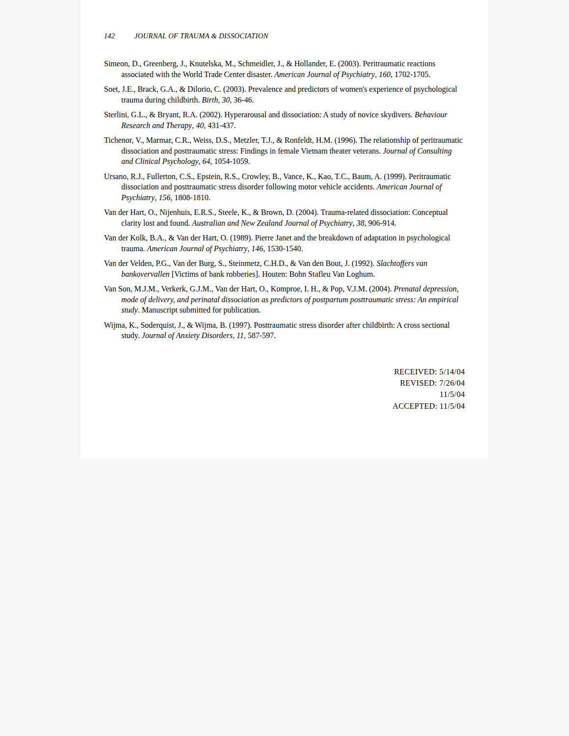142 JOURNAL OF TRAUMA & DISSOCIATION
Simeon, D., Greenberg, J., Knutelska, M., Schmeidler, J., & Hollander, E. (2003). Peritraumatic reactions associated with the World Trade Center disaster. American Journal of Psychiatry, 160, 1702-1705.
Soet, J.E., Brack, G.A., & Dilorio, C. (2003). Prevalence and predictors of women's experience of psychological trauma during childbirth. Birth, 30, 36-46.
Sterlini, G.L., & Bryant, R.A. (2002). Hyperarousal and dissociation: A study of novice skydivers. Behaviour Research and Therapy, 40, 431-437.
Tichenor, V., Marmar, C.R., Weiss, D.S., Metzler, T.J., & Ronfeldt, H.M. (1996). The relationship of peritraumatic dissociation and posttraumatic stress: Findings in female Vietnam theater veterans. Journal of Consulting and Clinical Psychology, 64, 1054-1059.
Ursano, R.J., Fullerton, C.S., Epstein, R.S., Crowley, B., Vance, K., Kao, T.C., Baum, A. (1999). Peritraumatic dissociation and posttraumatic stress disorder following motor vehicle accidents. American Journal of Psychiatry, 156, 1808-1810.
Van der Hart, O., Nijenhuis, E.R.S., Steele, K., & Brown, D. (2004). Trauma-related dissociation: Conceptual clarity lost and found. Australian and New Zealand Journal of Psychiatry, 38, 906-914.
Van der Kolk, B.A., & Van der Hart, O. (1989). Pierre Janet and the breakdown of adaptation in psychological trauma. American Journal of Psychiatry, 146, 1530-1540.
Van der Velden, P.G., Van der Burg, S., Steinmetz, C.H.D., & Van den Bout, J. (1992). Slachtoffers van bankovervallen [Victims of bank robberies]. Houten: Bohn Stafleu Van Loghum.
Van Son, M.J.M., Verkerk, G.J.M., Van der Hart, O., Komproe, I. H., & Pop, V.J.M. (2004). Prenatal depression, mode of delivery, and perinatal dissociation as predictors of postpartum posttraumatic stress: An empirical study. Manuscript submitted for publication.
Wijma, K., Soderquist, J., & Wijma, B. (1997). Posttraumatic stress disorder after childbirth: A cross sectional study. Journal of Anxiety Disorders, 11, 587-597.
RECEIVED: 5/14/04
REVISED: 7/26/04
11/5/04
ACCEPTED: 11/5/04